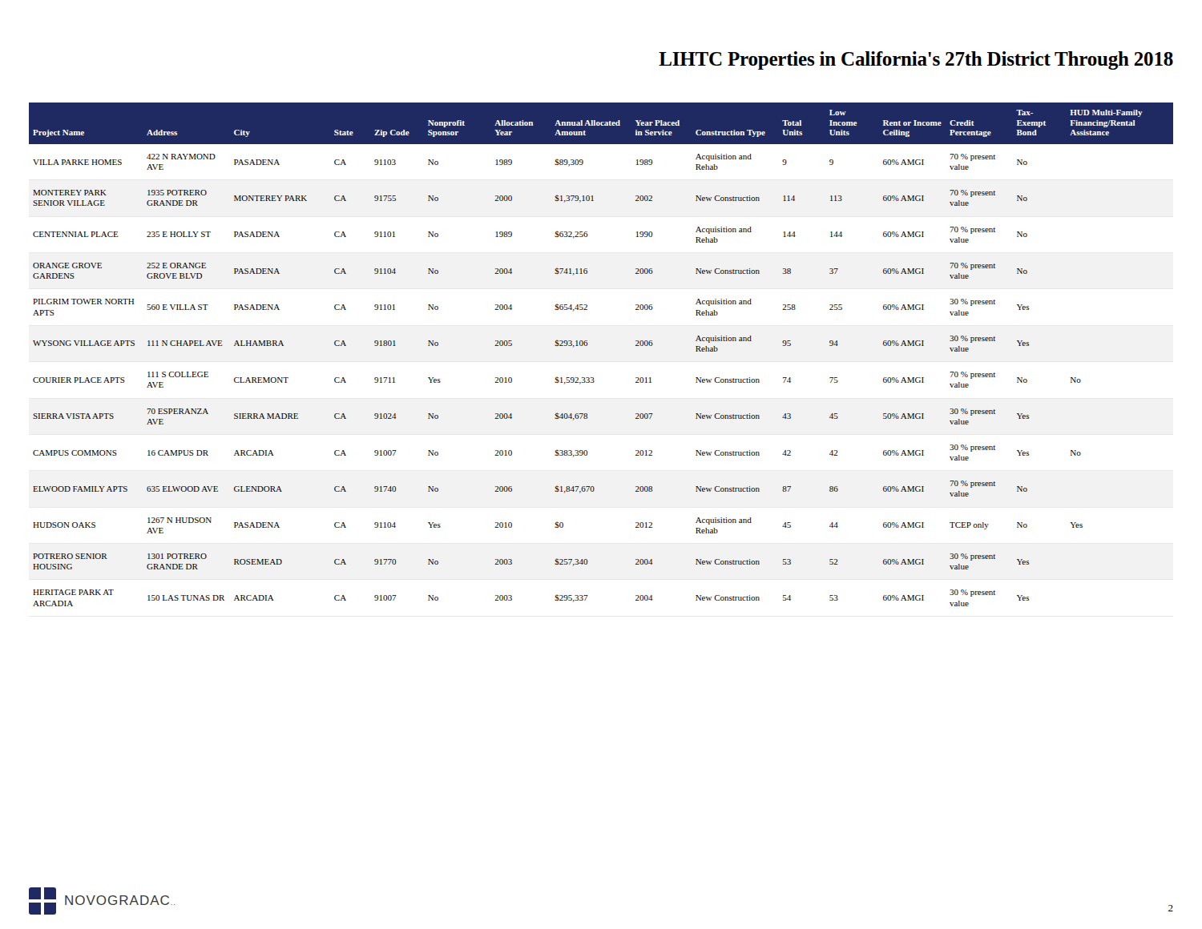LIHTC Properties in California's 27th District Through 2018
| Project Name | Address | City | State | Zip Code | Nonprofit Sponsor | Allocation Year | Annual Allocated Amount | Year Placed in Service | Construction Type | Total Units | Low Income Units | Rent or Income Ceiling | Credit Percentage | Tax-Exempt Bond | HUD Multi-Family Financing/Rental Assistance |
| --- | --- | --- | --- | --- | --- | --- | --- | --- | --- | --- | --- | --- | --- | --- | --- |
| VILLA PARKE HOMES | 422 N RAYMOND AVE | PASADENA | CA | 91103 | No | 1989 | $89,309 | 1989 | Acquisition and Rehab | 9 | 9 | 60% AMGI | 70 % present value | No | |
| MONTEREY PARK SENIOR VILLAGE | 1935 POTRERO GRANDE DR | MONTEREY PARK | CA | 91755 | No | 2000 | $1,379,101 | 2002 | New Construction | 114 | 113 | 60% AMGI | 70 % present value | No | |
| CENTENNIAL PLACE | 235 E HOLLY ST | PASADENA | CA | 91101 | No | 1989 | $632,256 | 1990 | Acquisition and Rehab | 144 | 144 | 60% AMGI | 70 % present value | No | |
| ORANGE GROVE GARDENS | 252 E ORANGE GROVE BLVD | PASADENA | CA | 91104 | No | 2004 | $741,116 | 2006 | New Construction | 38 | 37 | 60% AMGI | 70 % present value | No | |
| PILGRIM TOWER NORTH APTS | 560 E VILLA ST | PASADENA | CA | 91101 | No | 2004 | $654,452 | 2006 | Acquisition and Rehab | 258 | 255 | 60% AMGI | 30 % present value | Yes | |
| WYSONG VILLAGE APTS | 111 N CHAPEL AVE | ALHAMBRA | CA | 91801 | No | 2005 | $293,106 | 2006 | Acquisition and Rehab | 95 | 94 | 60% AMGI | 30 % present value | Yes | |
| COURIER PLACE APTS | 111 S COLLEGE AVE | CLAREMONT | CA | 91711 | Yes | 2010 | $1,592,333 | 2011 | New Construction | 74 | 75 | 60% AMGI | 70 % present value | No | No |
| SIERRA VISTA APTS | 70 ESPERANZA AVE | SIERRA MADRE | CA | 91024 | No | 2004 | $404,678 | 2007 | New Construction | 43 | 45 | 50% AMGI | 30 % present value | Yes | |
| CAMPUS COMMONS | 16 CAMPUS DR | ARCADIA | CA | 91007 | No | 2010 | $383,390 | 2012 | New Construction | 42 | 42 | 60% AMGI | 30 % present value | Yes | No |
| ELWOOD FAMILY APTS | 635 ELWOOD AVE | GLENDORA | CA | 91740 | No | 2006 | $1,847,670 | 2008 | New Construction | 87 | 86 | 60% AMGI | 70 % present value | No | |
| HUDSON OAKS | 1267 N HUDSON AVE | PASADENA | CA | 91104 | Yes | 2010 | $0 | 2012 | Acquisition and Rehab | 45 | 44 | 60% AMGI | TCEP only | No | Yes |
| POTRERO SENIOR HOUSING | 1301 POTRERO GRANDE DR | ROSEMEAD | CA | 91770 | No | 2003 | $257,340 | 2004 | New Construction | 53 | 52 | 60% AMGI | 30 % present value | Yes | |
| HERITAGE PARK AT ARCADIA | 150 LAS TUNAS DR | ARCADIA | CA | 91007 | No | 2003 | $295,337 | 2004 | New Construction | 54 | 53 | 60% AMGI | 30 % present value | Yes | |
NOVOGRADAC..
2